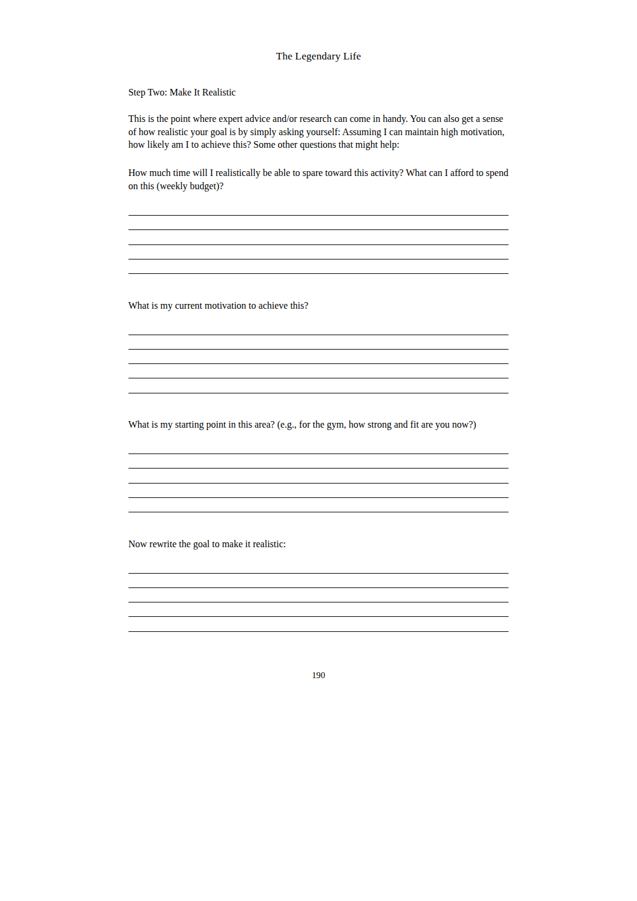The Legendary Life
Step Two: Make It Realistic
This is the point where expert advice and/or research can come in handy. You can also get a sense of how realistic your goal is by simply asking yourself: Assuming I can maintain high motivation, how likely am I to achieve this? Some other questions that might help:
How much time will I realistically be able to spare toward this activity? What can I afford to spend on this (weekly budget)?
What is my current motivation to achieve this?
What is my starting point in this area? (e.g., for the gym, how strong and fit are you now?)
Now rewrite the goal to make it realistic:
190